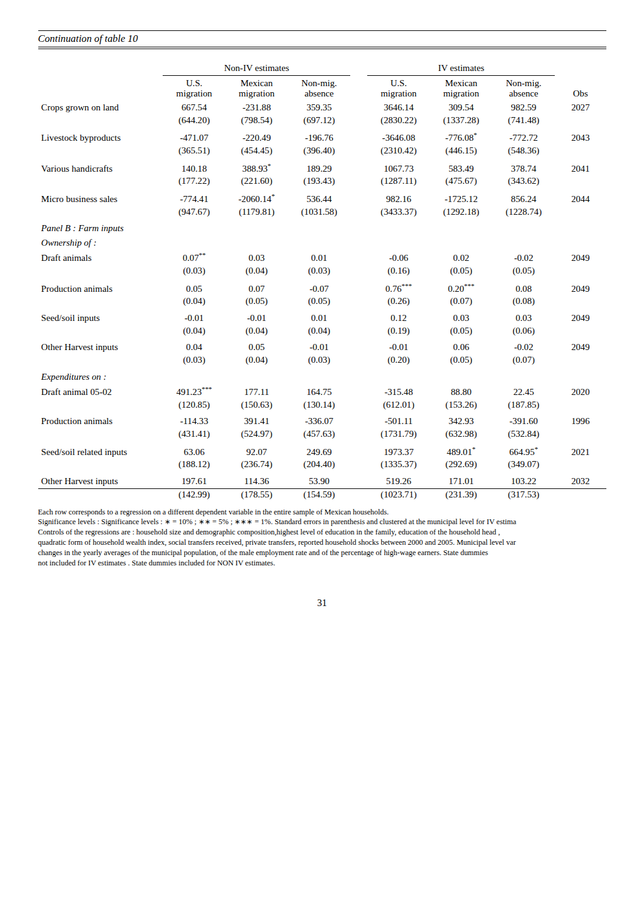Continuation of table 10
| | Non-IV estimates | | IV estimates | |
| --- | --- | --- | --- | --- |
| | U.S. migration | Mexican migration | Non-mig. absence | | U.S. migration | Mexican migration | Non-mig. absence | Obs |
| Crops grown on land | 667.54 | -231.88 | 359.35 | | 3646.14 | 309.54 | 982.59 | 2027 |
| | (644.20) | (798.54) | (697.12) | | (2830.22) | (1337.28) | (741.48) | |
| Livestock byproducts | -471.07 | -220.49 | -196.76 | | -3646.08 | -776.08 * | -772.72 | 2043 |
| | (365.51) | (454.45) | (396.40) | | (2310.42) | (446.15) | (548.36) | |
| Various handicrafts | 140.18 | 388.93 * | 189.29 | | 1067.73 | 583.49 | 378.74 | 2041 |
| | (177.22) | (221.60) | (193.43) | | (1287.11) | (475.67) | (343.62) | |
| Micro business sales | -774.41 | -2060.14 * | 536.44 | | 982.16 | -1725.12 | 856.24 | 2044 |
| | (947.67) | (1179.81) | (1031.58) | | (3433.37) | (1292.18) | (1228.74) | |
| Panel B : Farm inputs |
| Ownership of : |
| Draft animals | 0.07 ** | 0.03 | 0.01 | | -0.06 | 0.02 | -0.02 | 2049 |
| | (0.03) | (0.04) | (0.03) | | (0.16) | (0.05) | (0.05) | |
| Production animals | 0.05 | 0.07 | -0.07 | | 0.76 *** | 0.20 *** | 0.08 | 2049 |
| | (0.04) | (0.05) | (0.05) | | (0.26) | (0.07) | (0.08) | |
| Seed/soil inputs | -0.01 | -0.01 | 0.01 | | 0.12 | 0.03 | 0.03 | 2049 |
| | (0.04) | (0.04) | (0.04) | | (0.19) | (0.05) | (0.06) | |
| Other Harvest inputs | 0.04 | 0.05 | -0.01 | | -0.01 | 0.06 | -0.02 | 2049 |
| | (0.03) | (0.04) | (0.03) | | (0.20) | (0.05) | (0.07) | |
| Expenditures on : |
| Draft animal 05-02 | 491.23 *** | 177.11 | 164.75 | | -315.48 | 88.80 | 22.45 | 2020 |
| | (120.85) | (150.63) | (130.14) | | (612.01) | (153.26) | (187.85) | |
| Production animals | -114.33 | 391.41 | -336.07 | | -501.11 | 342.93 | -391.60 | 1996 |
| | (431.41) | (524.97) | (457.63) | | (1731.79) | (632.98) | (532.84) | |
| Seed/soil related inputs | 63.06 | 92.07 | 249.69 | | 1973.37 | 489.01 * | 664.95 * | 2021 |
| | (188.12) | (236.74) | (204.40) | | (1335.37) | (292.69) | (349.07) | |
| Other Harvest inputs | 197.61 | 114.36 | 53.90 | | 519.26 | 171.01 | 103.22 | 2032 |
| | (142.99) | (178.55) | (154.59) | | (1023.71) | (231.39) | (317.53) | |
Each row corresponds to a regression on a different dependent variable in the entire sample of Mexican households.
Significance levels : Significance levels : ∗ = 10% ; ∗∗ = 5% ; ∗∗∗ = 1%. Standard errors in parenthesis and clustered at the municipal level for IV estima
Controls of the regressions are : household size and demographic composition,highest level of education in the family, education of the household head ,
quadratic form of household wealth index, social transfers received, private transfers, reported household shocks between 2000 and 2005. Municipal level var
changes in the yearly averages of the municipal population, of the male employment rate and of the percentage of high-wage earners. State dummies
not included for IV estimates . State dummies included for NON IV estimates.
31